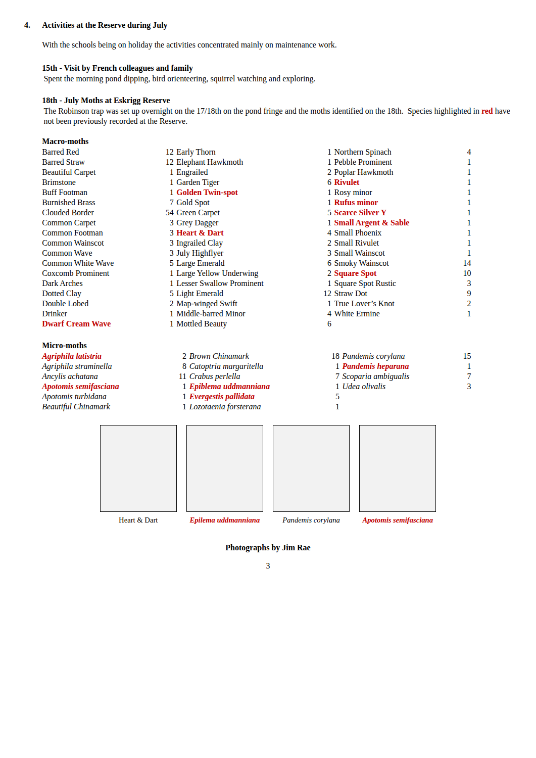4. Activities at the Reserve during July
With the schools being on holiday the activities concentrated mainly on maintenance work.
15th - Visit by French colleagues and family
Spent the morning pond dipping, bird orienteering, squirrel watching and exploring.
18th - July Moths at Eskrigg Reserve
The Robinson trap was set up overnight on the 17/18th on the pond fringe and the moths identified on the 18th. Species highlighted in red have not been previously recorded at the Reserve.
Macro-moths
| Barred Red | 12 | Early Thorn | 1 | Northern Spinach | 4 |
| Barred Straw | 12 | Elephant Hawkmoth | 1 | Pebble Prominent | 1 |
| Beautiful Carpet | 1 | Engrailed | 2 | Poplar Hawkmoth | 1 |
| Brimstone | 1 | Garden Tiger | 6 | Rivulet | 1 |
| Buff Footman | 1 | Golden Twin-spot | 1 | Rosy minor | 1 |
| Burnished Brass | 7 | Gold Spot | 1 | Rufus minor | 1 |
| Clouded Border | 54 | Green Carpet | 5 | Scarce Silver Y | 1 |
| Common Carpet | 3 | Grey Dagger | 1 | Small Argent & Sable | 1 |
| Common Footman | 3 | Heart & Dart | 4 | Small Phoenix | 1 |
| Common Wainscot | 3 | Ingrailed Clay | 2 | Small Rivulet | 1 |
| Common Wave | 3 | July Highflyer | 3 | Small Wainscot | 1 |
| Common White Wave | 5 | Large Emerald | 6 | Smoky Wainscot | 14 |
| Coxcomb Prominent | 1 | Large Yellow Underwing | 2 | Square Spot | 10 |
| Dark Arches | 1 | Lesser Swallow Prominent | 1 | Square Spot Rustic | 3 |
| Dotted Clay | 5 | Light Emerald | 12 | Straw Dot | 9 |
| Double Lobed | 2 | Map-winged Swift | 1 | True Lover’s Knot | 2 |
| Drinker | 1 | Middle-barred Minor | 4 | White Ermine | 1 |
| Dwarf Cream Wave | 1 | Mottled Beauty | 6 | | |
Micro-moths
| Agriphila latistria | 2 | Brown Chinamark | 18 | Pandemis corylana | 15 |
| Agriphila straminella | 8 | Catoptria margaritella | 1 | Pandemis heparana | 1 |
| Ancylis achatana | 11 | Crabus perlella | 7 | Scoparia ambigualis | 7 |
| Apotomis semifasciana | 1 | Epiblema uddmanniana | 1 | Udea olivalis | 3 |
| Apotomis turbidana | 1 | Evergestis pallidata | 5 | | |
| Beautiful Chinamark | 1 | Lozotaenia forsterana | 1 | | |
| Heart & Dart | Epilema uddmanniana | Pandemis corylana | Apotomis semifasciana |
Photographs by Jim Rae
3